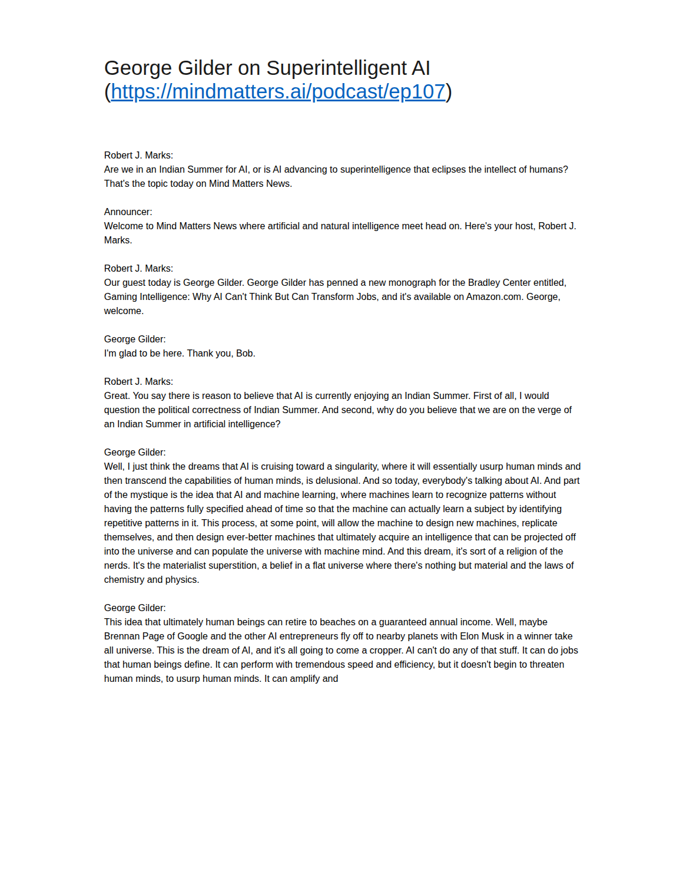George Gilder on Superintelligent AI
(https://mindmatters.ai/podcast/ep107)
Robert J. Marks:
Are we in an Indian Summer for AI, or is AI advancing to superintelligence that eclipses the intellect of humans? That's the topic today on Mind Matters News.
Announcer:
Welcome to Mind Matters News where artificial and natural intelligence meet head on. Here's your host, Robert J. Marks.
Robert J. Marks:
Our guest today is George Gilder. George Gilder has penned a new monograph for the Bradley Center entitled, Gaming Intelligence: Why AI Can't Think But Can Transform Jobs, and it's available on Amazon.com. George, welcome.
George Gilder:
I'm glad to be here. Thank you, Bob.
Robert J. Marks:
Great. You say there is reason to believe that AI is currently enjoying an Indian Summer. First of all, I would question the political correctness of Indian Summer. And second, why do you believe that we are on the verge of an Indian Summer in artificial intelligence?
George Gilder:
Well, I just think the dreams that AI is cruising toward a singularity, where it will essentially usurp human minds and then transcend the capabilities of human minds, is delusional. And so today, everybody's talking about AI. And part of the mystique is the idea that AI and machine learning, where machines learn to recognize patterns without having the patterns fully specified ahead of time so that the machine can actually learn a subject by identifying repetitive patterns in it. This process, at some point, will allow the machine to design new machines, replicate themselves, and then design ever-better machines that ultimately acquire an intelligence that can be projected off into the universe and can populate the universe with machine mind. And this dream, it's sort of a religion of the nerds. It's the materialist superstition, a belief in a flat universe where there's nothing but material and the laws of chemistry and physics.
George Gilder:
This idea that ultimately human beings can retire to beaches on a guaranteed annual income. Well, maybe Brennan Page of Google and the other AI entrepreneurs fly off to nearby planets with Elon Musk in a winner take all universe. This is the dream of AI, and it's all going to come a cropper. AI can't do any of that stuff. It can do jobs that human beings define. It can perform with tremendous speed and efficiency, but it doesn't begin to threaten human minds, to usurp human minds. It can amplify and